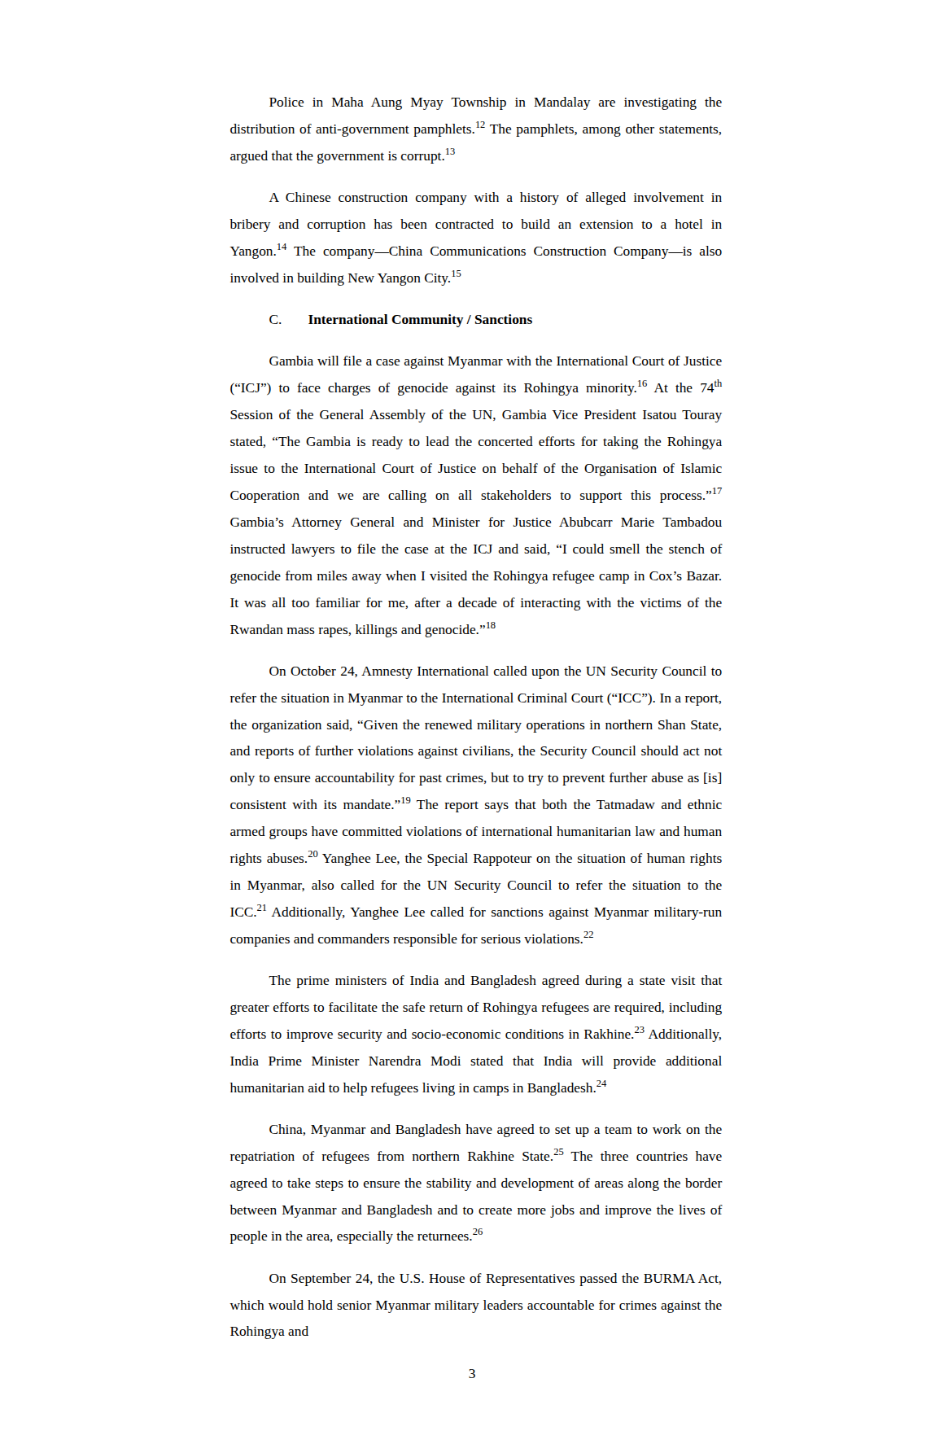Police in Maha Aung Myay Township in Mandalay are investigating the distribution of anti-government pamphlets.12 The pamphlets, among other statements, argued that the government is corrupt.13
A Chinese construction company with a history of alleged involvement in bribery and corruption has been contracted to build an extension to a hotel in Yangon.14 The company—China Communications Construction Company—is also involved in building New Yangon City.15
C. International Community / Sanctions
Gambia will file a case against Myanmar with the International Court of Justice (“ICJ”) to face charges of genocide against its Rohingya minority.16 At the 74th Session of the General Assembly of the UN, Gambia Vice President Isatou Touray stated, “The Gambia is ready to lead the concerted efforts for taking the Rohingya issue to the International Court of Justice on behalf of the Organisation of Islamic Cooperation and we are calling on all stakeholders to support this process.”17 Gambia’s Attorney General and Minister for Justice Abubcarr Marie Tambadou instructed lawyers to file the case at the ICJ and said, “I could smell the stench of genocide from miles away when I visited the Rohingya refugee camp in Cox’s Bazar. It was all too familiar for me, after a decade of interacting with the victims of the Rwandan mass rapes, killings and genocide.”18
On October 24, Amnesty International called upon the UN Security Council to refer the situation in Myanmar to the International Criminal Court (“ICC”). In a report, the organization said, “Given the renewed military operations in northern Shan State, and reports of further violations against civilians, the Security Council should act not only to ensure accountability for past crimes, but to try to prevent further abuse as [is] consistent with its mandate.”19 The report says that both the Tatmadaw and ethnic armed groups have committed violations of international humanitarian law and human rights abuses.20 Yanghee Lee, the Special Rappoteur on the situation of human rights in Myanmar, also called for the UN Security Council to refer the situation to the ICC.21 Additionally, Yanghee Lee called for sanctions against Myanmar military-run companies and commanders responsible for serious violations.22
The prime ministers of India and Bangladesh agreed during a state visit that greater efforts to facilitate the safe return of Rohingya refugees are required, including efforts to improve security and socio-economic conditions in Rakhine.23 Additionally, India Prime Minister Narendra Modi stated that India will provide additional humanitarian aid to help refugees living in camps in Bangladesh.24
China, Myanmar and Bangladesh have agreed to set up a team to work on the repatriation of refugees from northern Rakhine State.25 The three countries have agreed to take steps to ensure the stability and development of areas along the border between Myanmar and Bangladesh and to create more jobs and improve the lives of people in the area, especially the returnees.26
On September 24, the U.S. House of Representatives passed the BURMA Act, which would hold senior Myanmar military leaders accountable for crimes against the Rohingya and
3